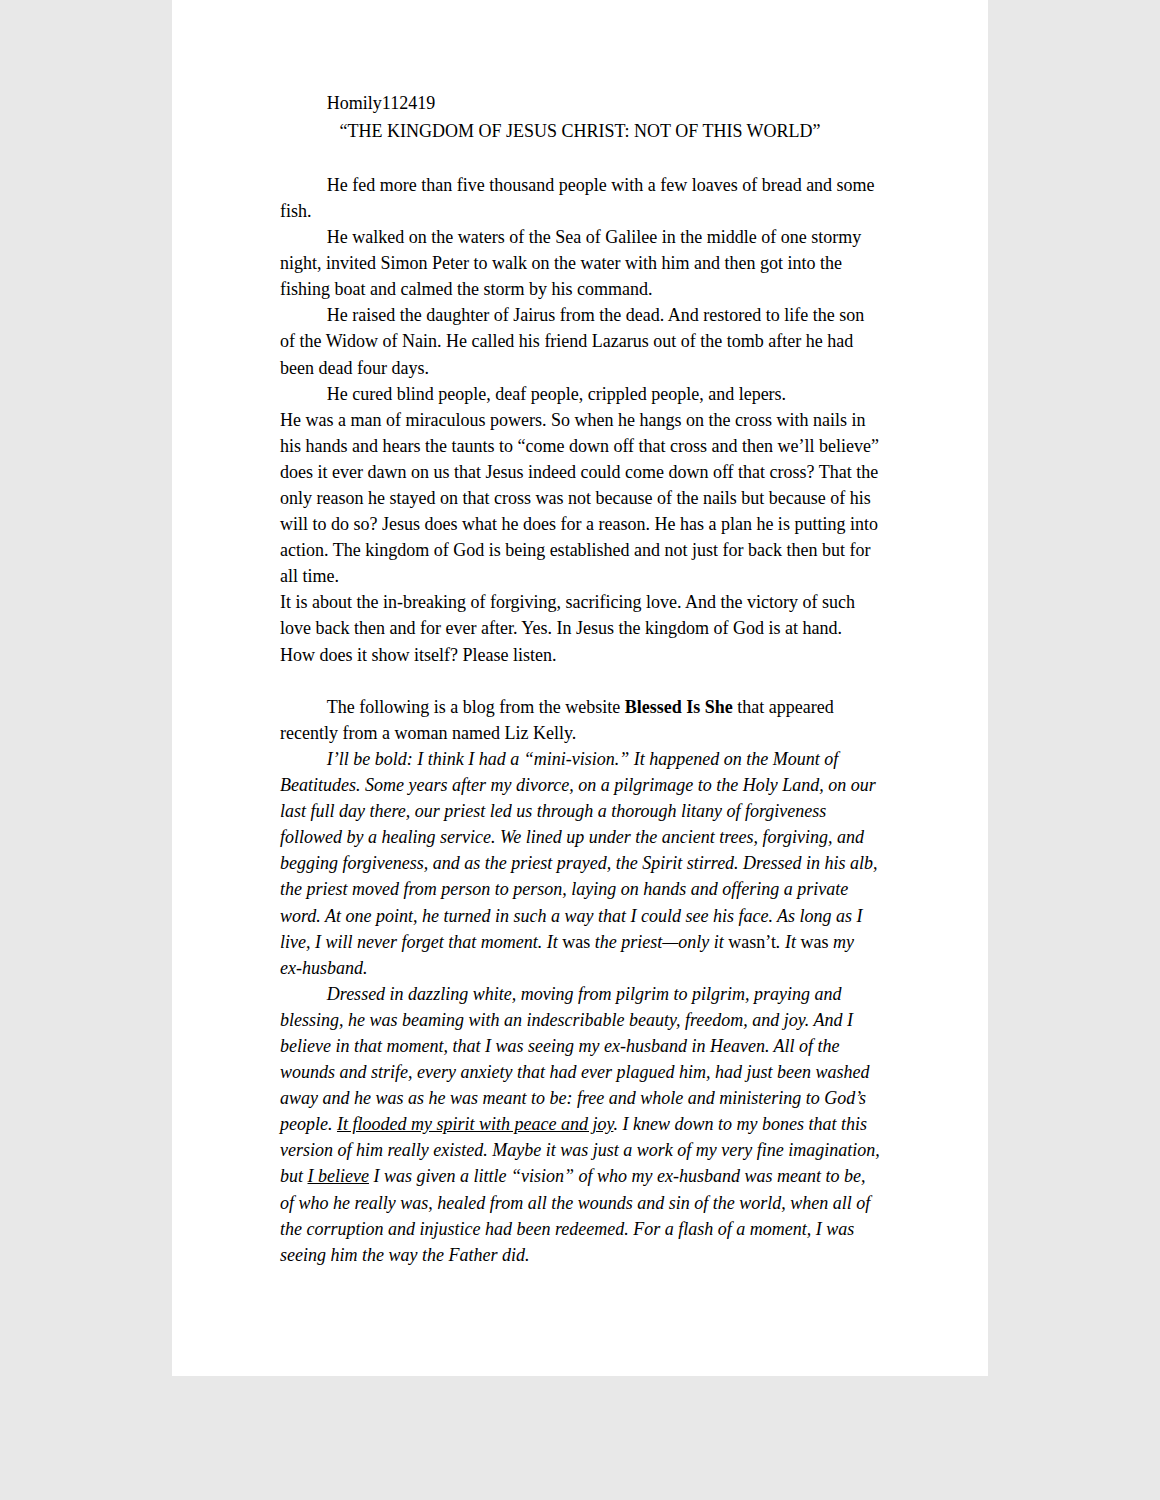Homily112419
“The Kingdom of Jesus Christ: Not of This World”
He fed more than five thousand people with a few loaves of bread and some fish.
He walked on the waters of the Sea of Galilee in the middle of one stormy night, invited Simon Peter to walk on the water with him and then got into the fishing boat and calmed the storm by his command.
He raised the daughter of Jairus from the dead. And restored to life the son of the Widow of Nain. He called his friend Lazarus out of the tomb after he had been dead four days.
He cured blind people, deaf people, crippled people, and lepers.
He was a man of miraculous powers. So when he hangs on the cross with nails in his hands and hears the taunts to “come down off that cross and then we’ll believe” does it ever dawn on us that Jesus indeed could come down off that cross? That the only reason he stayed on that cross was not because of the nails but because of his will to do so? Jesus does what he does for a reason. He has a plan he is putting into action. The kingdom of God is being established and not just for back then but for all time.
It is about the in-breaking of forgiving, sacrificing love. And the victory of such love back then and for ever after. Yes. In Jesus the kingdom of God is at hand. How does it show itself? Please listen.
The following is a blog from the website Blessed Is She that appeared recently from a woman named Liz Kelly.
I’ll be bold: I think I had a “mini-vision.” It happened on the Mount of Beatitudes. Some years after my divorce, on a pilgrimage to the Holy Land, on our last full day there, our priest led us through a thorough litany of forgiveness followed by a healing service. We lined up under the ancient trees, forgiving, and begging forgiveness, and as the priest prayed, the Spirit stirred. Dressed in his alb, the priest moved from person to person, laying on hands and offering a private word. At one point, he turned in such a way that I could see his face. As long as I live, I will never forget that moment. It was the priest—only it wasn’t. It was my ex-husband.
Dressed in dazzling white, moving from pilgrim to pilgrim, praying and blessing, he was beaming with an indescribable beauty, freedom, and joy. And I believe in that moment, that I was seeing my ex-husband in Heaven. All of the wounds and strife, every anxiety that had ever plagued him, had just been washed away and he was as he was meant to be: free and whole and ministering to God’s people. It flooded my spirit with peace and joy. I knew down to my bones that this version of him really existed. Maybe it was just a work of my very fine imagination, but I believe I was given a little “vision” of who my ex-husband was meant to be, of who he really was, healed from all the wounds and sin of the world, when all of the corruption and injustice had been redeemed. For a flash of a moment, I was seeing him the way the Father did.